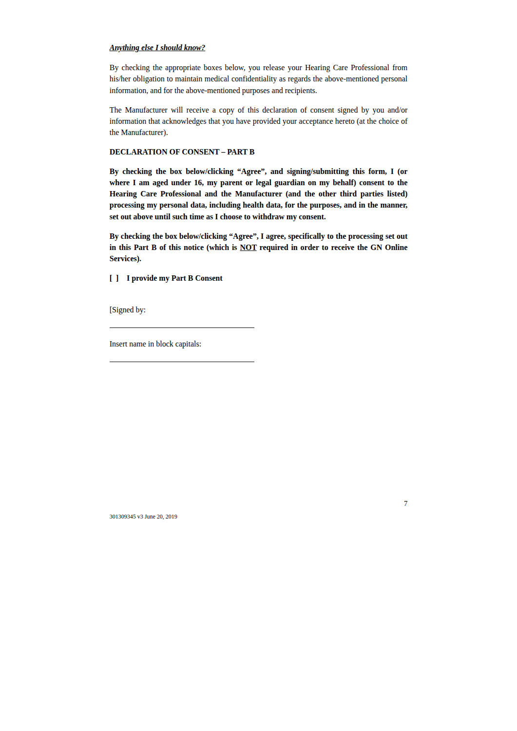Anything else I should know?
By checking the appropriate boxes below, you release your Hearing Care Professional from his/her obligation to maintain medical confidentiality as regards the above-mentioned personal information, and for the above-mentioned purposes and recipients.
The Manufacturer will receive a copy of this declaration of consent signed by you and/or information that acknowledges that you have provided your acceptance hereto (at the choice of the Manufacturer).
DECLARATION OF CONSENT – PART B
By checking the box below/clicking “Agree”, and signing/submitting this form, I (or where I am aged under 16, my parent or legal guardian on my behalf) consent to the Hearing Care Professional and the Manufacturer (and the other third parties listed) processing my personal data, including health data, for the purposes, and in the manner, set out above until such time as I choose to withdraw my consent.
By checking the box below/clicking “Agree”, I agree, specifically to the processing set out in this Part B of this notice (which is NOT required in order to receive the GN Online Services).
[ ] I provide my Part B Consent
[Signed by:
Insert name in block capitals:
7
301309345 v3 June 20, 2019